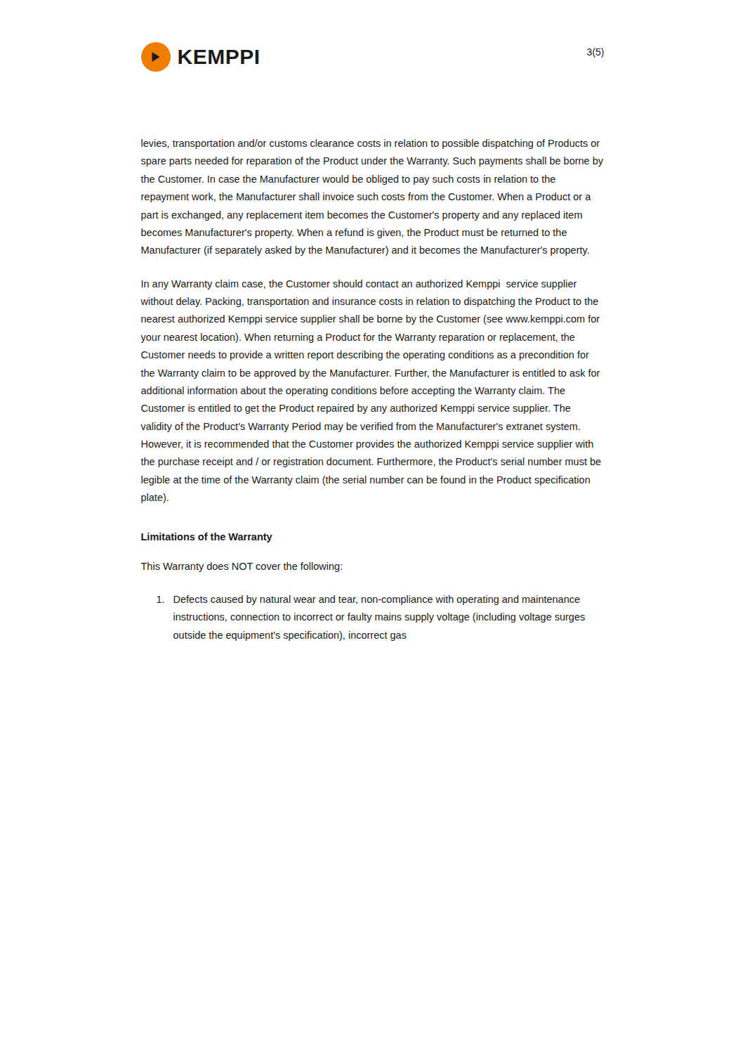KEMPPI
3(5)
levies, transportation and/or customs clearance costs in relation to possible dispatching of Products or spare parts needed for reparation of the Product under the Warranty. Such payments shall be borne by the Customer. In case the Manufacturer would be obliged to pay such costs in relation to the repayment work, the Manufacturer shall invoice such costs from the Customer. When a Product or a part is exchanged, any replacement item becomes the Customer's property and any replaced item becomes Manufacturer's property. When a refund is given, the Product must be returned to the Manufacturer (if separately asked by the Manufacturer) and it becomes the Manufacturer's property.
In any Warranty claim case, the Customer should contact an authorized Kemppi service supplier without delay. Packing, transportation and insurance costs in relation to dispatching the Product to the nearest authorized Kemppi service supplier shall be borne by the Customer (see www.kemppi.com for your nearest location). When returning a Product for the Warranty reparation or replacement, the Customer needs to provide a written report describing the operating conditions as a precondition for the Warranty claim to be approved by the Manufacturer. Further, the Manufacturer is entitled to ask for additional information about the operating conditions before accepting the Warranty claim. The Customer is entitled to get the Product repaired by any authorized Kemppi service supplier. The validity of the Product's Warranty Period may be verified from the Manufacturer's extranet system. However, it is recommended that the Customer provides the authorized Kemppi service supplier with the purchase receipt and / or registration document. Furthermore, the Product's serial number must be legible at the time of the Warranty claim (the serial number can be found in the Product specification plate).
Limitations of the Warranty
This Warranty does NOT cover the following:
Defects caused by natural wear and tear, non-compliance with operating and maintenance instructions, connection to incorrect or faulty mains supply voltage (including voltage surges outside the equipment's specification), incorrect gas